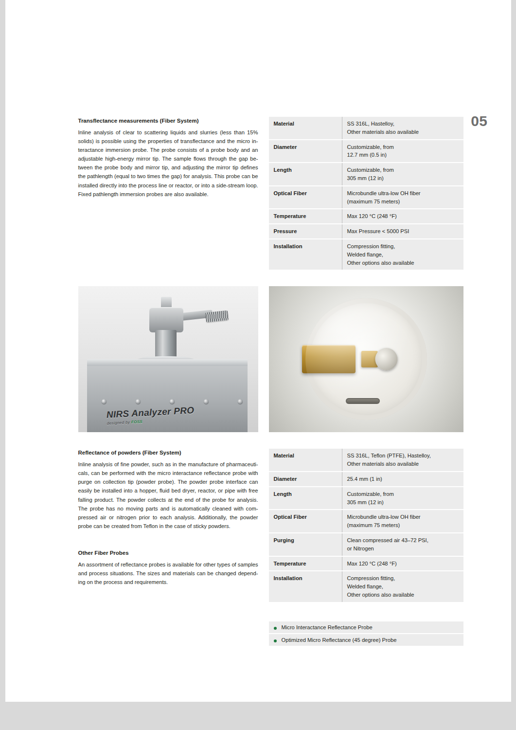05
Transflectance measurements (Fiber System)
Inline analysis of clear to scattering liquids and slurries (less than 15% solids) is possible using the properties of transflectance and the micro interactance immersion probe. The probe consists of a probe body and an adjustable high-energy mirror tip. The sample flows through the gap between the probe body and mirror tip, and adjusting the mirror tip defines the pathlength (equal to two times the gap) for analysis. This probe can be installed directly into the process line or reactor, or into a side-stream loop. Fixed pathlength immersion probes are also available.
| Material | SS 316L, Hastelloy, Other materials also available |
| Diameter | Customizable, from 12.7 mm (0.5 in) |
| Length | Customizable, from 305 mm (12 in) |
| Optical Fiber | Microbundle ultra-low OH fiber (maximum 75 meters) |
| Temperature | Max 120 °C (248 °F) |
| Pressure | Max Pressure < 5000 PSI |
| Installation | Compression fitting, Welded flange, Other options also available |
NIRS Analyzer PRO designed by FOSS
Reflectance of powders (Fiber System)
Inline analysis of fine powder, such as in the manufacture of pharmaceuticals, can be performed with the micro interactance reflectance probe with purge on collection tip (powder probe). The powder probe interface can easily be installed into a hopper, fluid bed dryer, reactor, or pipe with free falling product. The powder collects at the end of the probe for analysis. The probe has no moving parts and is automatically cleaned with compressed air or nitrogen prior to each analysis. Additionally, the powder probe can be created from Teflon in the case of sticky powders.
Other Fiber Probes
An assortment of reflectance probes is available for other types of samples and process situations. The sizes and materials can be changed depending on the process and requirements.
| Material | SS 316L, Teflon (PTFE), Hastelloy, Other materials also available |
| Diameter | 25.4 mm (1 in) |
| Length | Customizable, from 305 mm (12 in) |
| Optical Fiber | Microbundle ultra-low OH fiber (maximum 75 meters) |
| Purging | Clean compressed air 43–72 PSI, or Nitrogen |
| Temperature | Max 120 °C (248 °F) |
| Installation | Compression fitting, Welded flange, Other options also available |
Micro Interactance Reflectance Probe
Optimized Micro Reflectance (45 degree) Probe